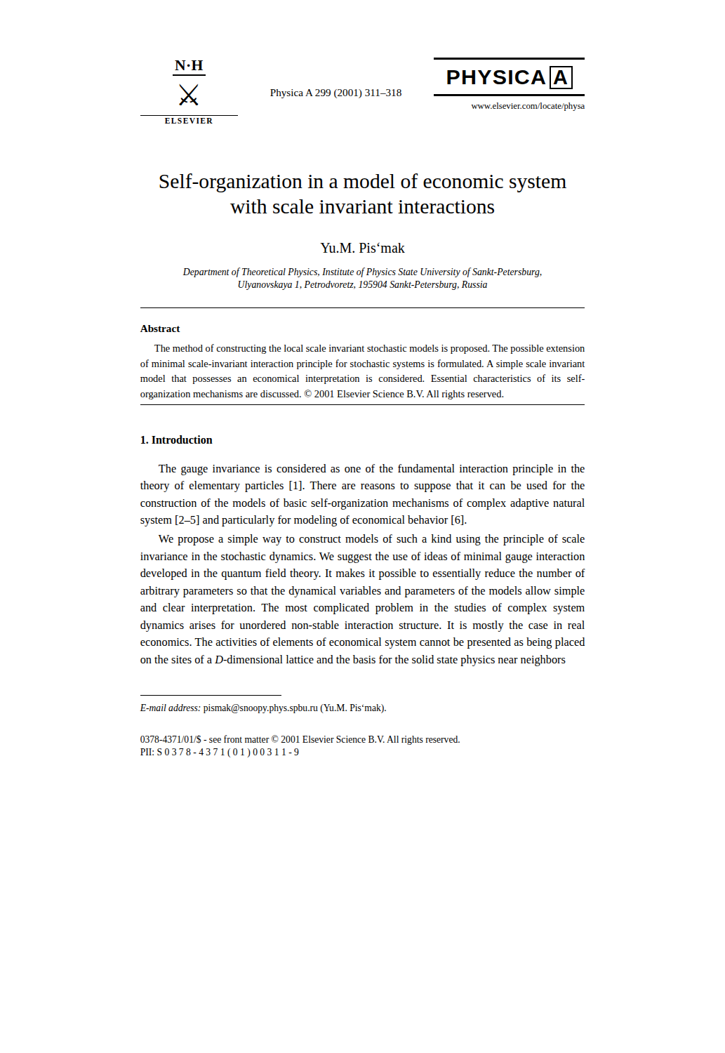N·H ⚔ Elsevier
Physica A 299 (2001) 311–318
PHYSICAA www.elsevier.com/locate/physa
Self-organization in a model of economic system
with scale invariant interactions
Yu.M. Pis‘mak
Department of Theoretical Physics, Institute of Physics State University of Sankt-Petersburg,
Ulyanovskaya 1, Petrodvoretz, 195904 Sankt-Petersburg, Russia
Abstract
The method of constructing the local scale invariant stochastic models is proposed. The possible extension of minimal scale-invariant interaction principle for stochastic systems is formulated. A simple scale invariant model that possesses an economical interpretation is considered. Essential characteristics of its self-organization mechanisms are discussed. © 2001 Elsevier Science B.V. All rights reserved.
1. Introduction
The gauge invariance is considered as one of the fundamental interaction principle in the theory of elementary particles [1]. There are reasons to suppose that it can be used for the construction of the models of basic self-organization mechanisms of complex adaptive natural system [2–5] and particularly for modeling of economical behavior [6].
We propose a simple way to construct models of such a kind using the principle of scale invariance in the stochastic dynamics. We suggest the use of ideas of minimal gauge interaction developed in the quantum field theory. It makes it possible to essentially reduce the number of arbitrary parameters so that the dynamical variables and parameters of the models allow simple and clear interpretation. The most complicated problem in the studies of complex system dynamics arises for unordered non-stable interaction structure. It is mostly the case in real economics. The activities of elements of economical system cannot be presented as being placed on the sites of a D-dimensional lattice and the basis for the solid state physics near neighbors
E-mail address: pismak@snoopy.phys.spbu.ru (Yu.M. Pis‘mak).
0378-4371/01/$ - see front matter © 2001 Elsevier Science B.V. All rights reserved. PII: S 0 3 7 8 - 4 3 7 1 ( 0 1 ) 0 0 3 1 1 - 9